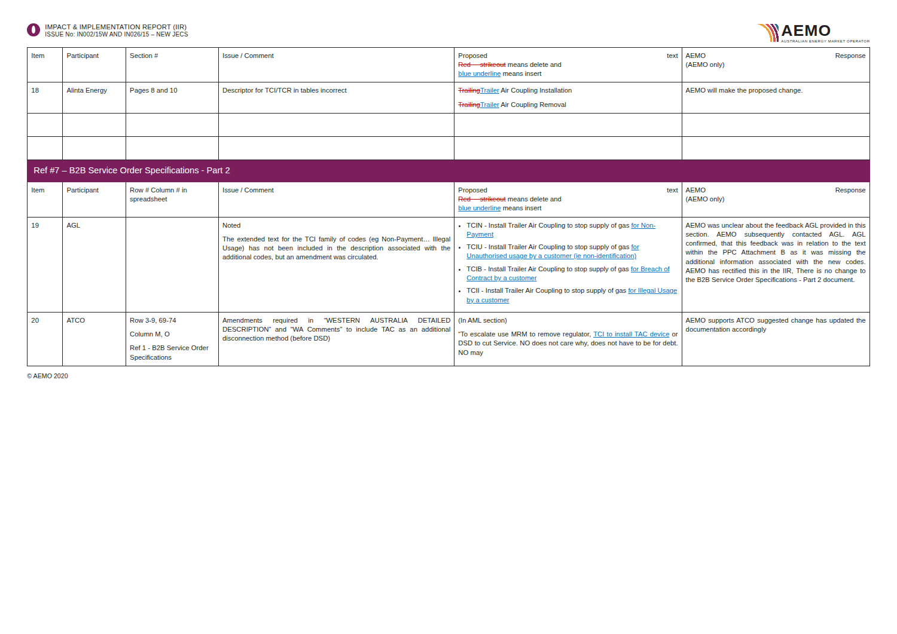IMPACT & IMPLEMENTATION REPORT (IIR)
ISSUE No: IN002/15W AND IN026/15 – NEW JECS
AEMO AUSTRALIAN ENERGY MARKET OPERATOR
| Item | Participant | Section # | Issue / Comment | Proposed text Red strikeout means delete and blue underline means insert | AEMO Response (AEMO only) |
| --- | --- | --- | --- | --- | --- |
| 18 | Alinta Energy | Pages 8 and 10 | Descriptor for TCI/TCR in tables incorrect | Trailing Trailer Air Coupling Installation Trailing Trailer Air Coupling Removal | AEMO will make the proposed change. |
| Ref #7 – B2B Service Order Specifications - Part 2 |
| Item | Participant | Row # Column # in spreadsheet | Issue / Comment | Proposed text Red strikeout means delete and blue underline means insert | AEMO Response (AEMO only) |
| 19 | AGL | | Noted The extended text for the TCI family of codes (eg Non-Payment… Illegal Usage) has not been included in the description associated with the additional codes, but an amendment was circulated. | TCIN - Install Trailer Air Coupling to stop supply of gas for Non-Payment TCIU - Install Trailer Air Coupling to stop supply of gas for Unauthorised usage by a customer (ie non-identification) TCIB - Install Trailer Air Coupling to stop supply of gas for Breach of Contract by a customer TCII - Install Trailer Air Coupling to stop supply of gas for Illegal Usage by a customer | AEMO was unclear about the feedback AGL provided in this section. AEMO subsequently contacted AGL. AGL confirmed, that this feedback was in relation to the text within the PPC Attachment B as it was missing the additional information associated with the new codes. AEMO has rectified this in the IIR, There is no change to the B2B Service Order Specifications - Part 2 document. |
| 20 | ATCO | Row 3-9, 69-74 Column M, O Ref 1 - B2B Service Order Specifications | Amendments required in “WESTERN AUSTRALIA DETAILED DESCRIPTION” and “WA Comments” to include TAC as an additional disconnection method (before DSD) | (In AML section) “To escalate use MRM to remove regulator, TCI to install TAC device or DSD to cut Service. NO does not care why, does not have to be for debt. NO may | AEMO supports ATCO suggested change has updated the documentation accordingly |
© AEMO 2020